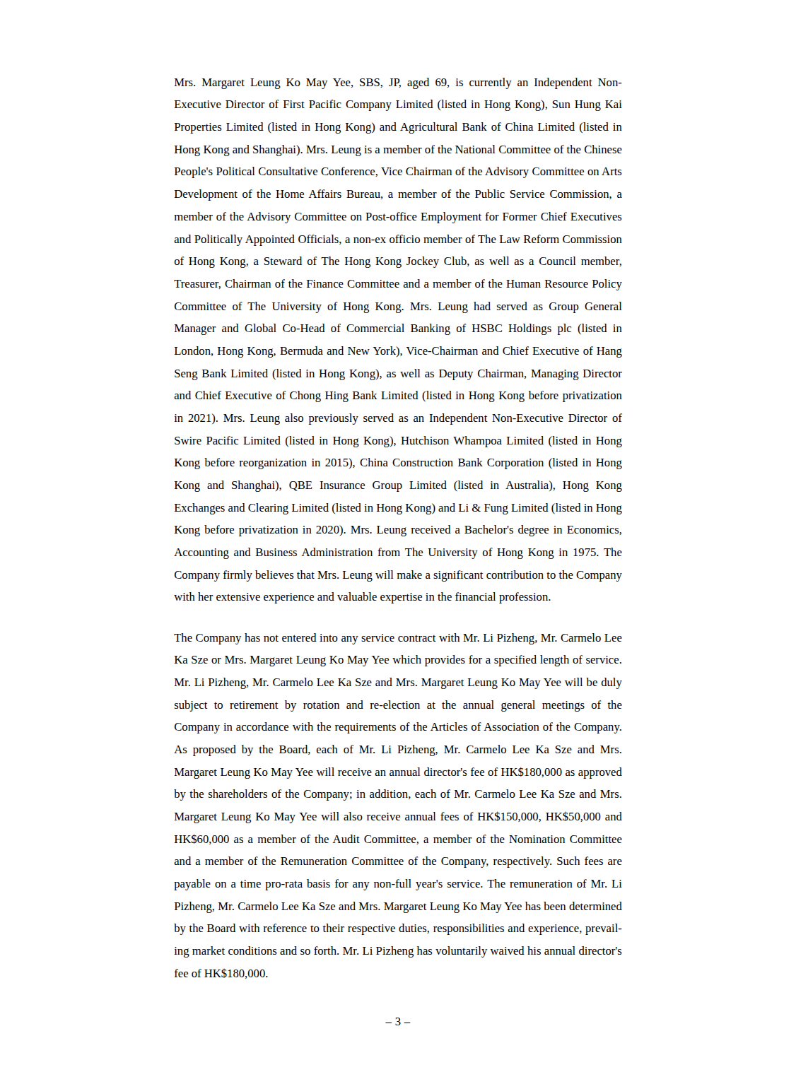Mrs. Margaret Leung Ko May Yee, SBS, JP, aged 69, is currently an Independent Non-Executive Director of First Pacific Company Limited (listed in Hong Kong), Sun Hung Kai Properties Limited (listed in Hong Kong) and Agricultural Bank of China Limited (listed in Hong Kong and Shanghai). Mrs. Leung is a member of the National Committee of the Chinese People's Political Consultative Conference, Vice Chairman of the Advisory Committee on Arts Development of the Home Affairs Bureau, a member of the Public Service Commission, a member of the Advisory Committee on Post-office Employment for Former Chief Executives and Politically Appointed Officials, a non-ex officio member of The Law Reform Commission of Hong Kong, a Steward of The Hong Kong Jockey Club, as well as a Council member, Treasurer, Chairman of the Finance Committee and a member of the Human Resource Policy Committee of The University of Hong Kong. Mrs. Leung had served as Group General Manager and Global Co-Head of Commercial Banking of HSBC Holdings plc (listed in London, Hong Kong, Bermuda and New York), Vice-Chairman and Chief Executive of Hang Seng Bank Limited (listed in Hong Kong), as well as Deputy Chairman, Managing Director and Chief Executive of Chong Hing Bank Limited (listed in Hong Kong before privatization in 2021). Mrs. Leung also previously served as an Independent Non-Executive Director of Swire Pacific Limited (listed in Hong Kong), Hutchison Whampoa Limited (listed in Hong Kong before reorganization in 2015), China Construction Bank Corporation (listed in Hong Kong and Shanghai), QBE Insurance Group Limited (listed in Australia), Hong Kong Exchanges and Clearing Limited (listed in Hong Kong) and Li & Fung Limited (listed in Hong Kong before privatization in 2020). Mrs. Leung received a Bachelor's degree in Economics, Accounting and Business Administration from The University of Hong Kong in 1975. The Company firmly believes that Mrs. Leung will make a significant contribution to the Company with her extensive experience and valuable expertise in the financial profession.
The Company has not entered into any service contract with Mr. Li Pizheng, Mr. Carmelo Lee Ka Sze or Mrs. Margaret Leung Ko May Yee which provides for a specified length of service. Mr. Li Pizheng, Mr. Carmelo Lee Ka Sze and Mrs. Margaret Leung Ko May Yee will be duly subject to retirement by rotation and re-election at the annual general meetings of the Company in accordance with the requirements of the Articles of Association of the Company. As proposed by the Board, each of Mr. Li Pizheng, Mr. Carmelo Lee Ka Sze and Mrs. Margaret Leung Ko May Yee will receive an annual director's fee of HK$180,000 as approved by the shareholders of the Company; in addition, each of Mr. Carmelo Lee Ka Sze and Mrs. Margaret Leung Ko May Yee will also receive annual fees of HK$150,000, HK$50,000 and HK$60,000 as a member of the Audit Committee, a member of the Nomination Committee and a member of the Remuneration Committee of the Company, respectively. Such fees are payable on a time pro-rata basis for any non-full year's service. The remuneration of Mr. Li Pizheng, Mr. Carmelo Lee Ka Sze and Mrs. Margaret Leung Ko May Yee has been determined by the Board with reference to their respective duties, responsibilities and experience, prevailing market conditions and so forth. Mr. Li Pizheng has voluntarily waived his annual director's fee of HK$180,000.
– 3 –